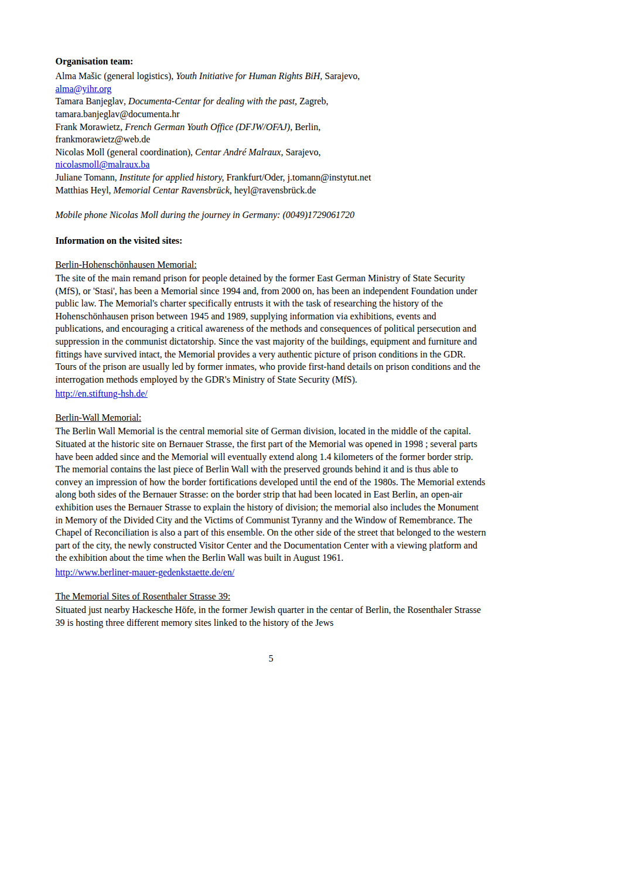Organisation team:
Alma Mašic (general logistics), Youth Initiative for Human Rights BiH, Sarajevo,
alma@yihr.org
Tamara Banjeglav, Documenta-Centar for dealing with the past, Zagreb,
tamara.banjeglav@documenta.hr
Frank Morawietz, French German Youth Office (DFJW/OFAJ), Berlin,
frankmorawietz@web.de
Nicolas Moll (general coordination), Centar André Malraux, Sarajevo,
nicolasmoll@malraux.ba
Juliane Tomann, Institute for applied history, Frankfurt/Oder, j.tomann@instytut.net
Matthias Heyl, Memorial Centar Ravensbrück, heyl@ravensbrück.de
Mobile phone Nicolas Moll during the journey in Germany: (0049)1729061720
Information on the visited sites:
Berlin-Hohenschönhausen Memorial:
The site of the main remand prison for people detained by the former East German Ministry of State Security (MfS), or 'Stasi', has been a Memorial since 1994 and, from 2000 on, has been an independent Foundation under public law. The Memorial's charter specifically entrusts it with the task of researching the history of the Hohenschönhausen prison between 1945 and 1989, supplying information via exhibitions, events and publications, and encouraging a critical awareness of the methods and consequences of political persecution and suppression in the communist dictatorship. Since the vast majority of the buildings, equipment and furniture and fittings have survived intact, the Memorial provides a very authentic picture of prison conditions in the GDR. Tours of the prison are usually led by former inmates, who provide first-hand details on prison conditions and the interrogation methods employed by the GDR's Ministry of State Security (MfS).
http://en.stiftung-hsh.de/
Berlin-Wall Memorial:
The Berlin Wall Memorial is the central memorial site of German division, located in the middle of the capital. Situated at the historic site on Bernauer Strasse, the first part of the Memorial was opened in 1998 ; several parts have been added since and the Memorial will eventually extend along 1.4 kilometers of the former border strip. The memorial contains the last piece of Berlin Wall with the preserved grounds behind it and is thus able to convey an impression of how the border fortifications developed until the end of the 1980s. The Memorial extends along both sides of the Bernauer Strasse: on the border strip that had been located in East Berlin, an open-air exhibition uses the Bernauer Strasse to explain the history of division; the memorial also includes the Monument in Memory of the Divided City and the Victims of Communist Tyranny and the Window of Remembrance. The Chapel of Reconciliation is also a part of this ensemble. On the other side of the street that belonged to the western part of the city, the newly constructed Visitor Center and the Documentation Center with a viewing platform and the exhibition about the time when the Berlin Wall was built in August 1961.
http://www.berliner-mauer-gedenkstaette.de/en/
The Memorial Sites of Rosenthaler Strasse 39:
Situated just nearby Hackesche Höfe, in the former Jewish quarter in the centar of Berlin, the Rosenthaler Strasse 39 is hosting three different memory sites linked to the history of the Jews
5